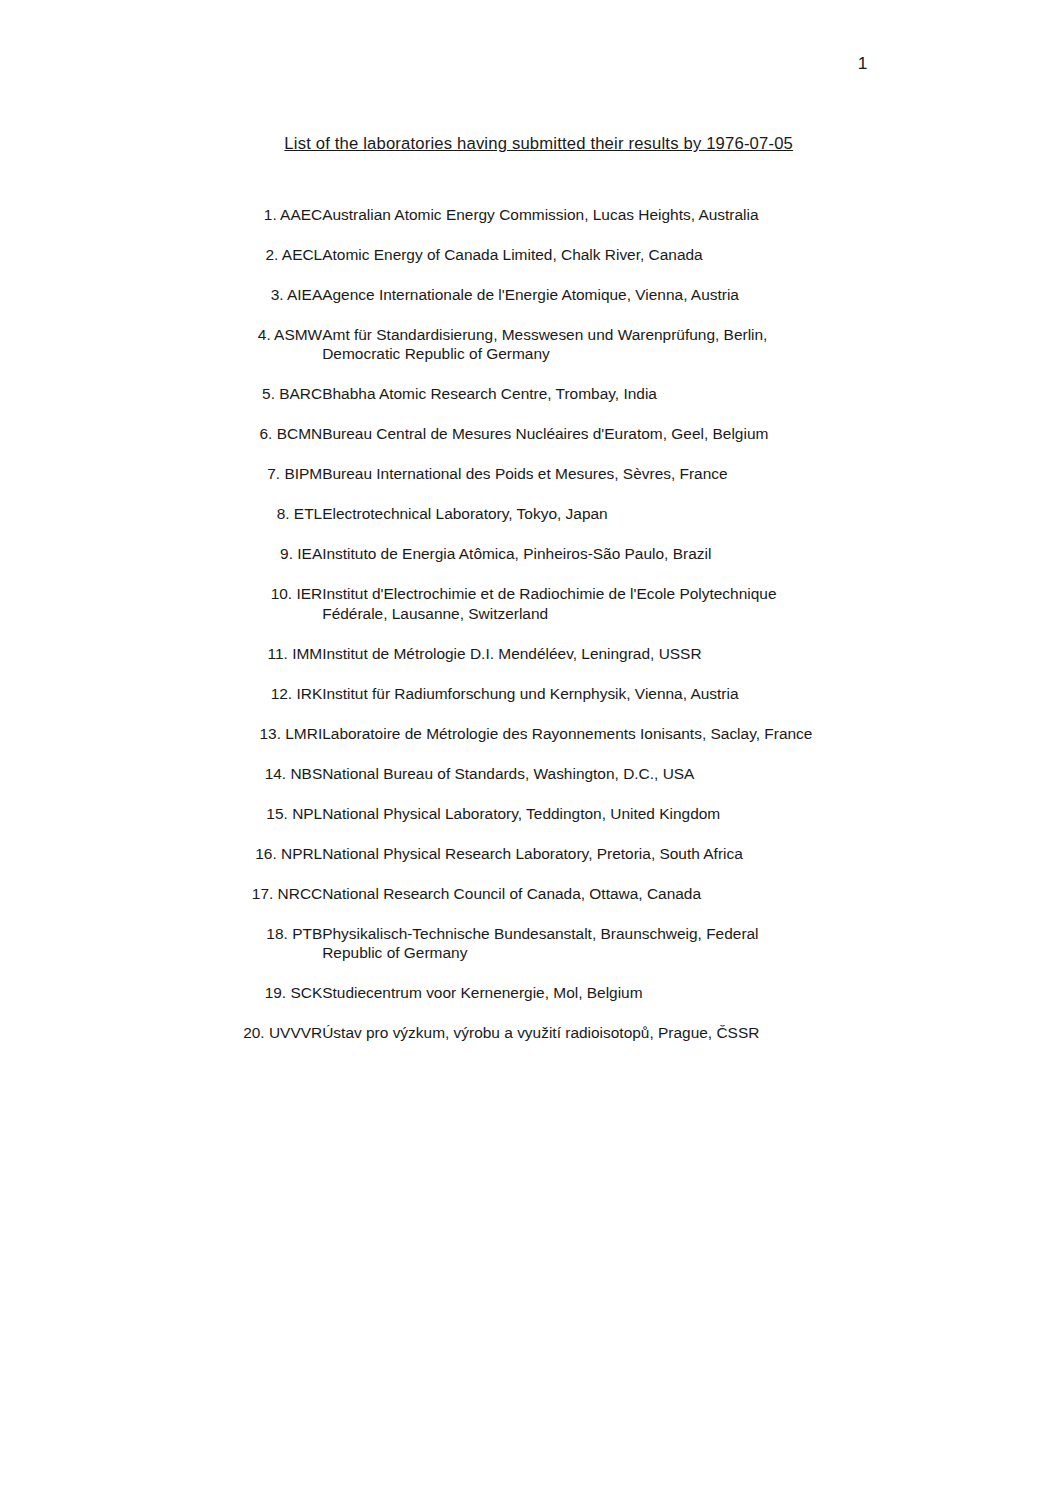1
List of the laboratories having submitted their results by 1976-07-05
| 1. AAEC | Australian Atomic Energy Commission, Lucas Heights, Australia |
| 2. AECL | Atomic Energy of Canada Limited, Chalk River, Canada |
| 3. AIEA | Agence Internationale de l'Energie Atomique, Vienna, Austria |
| 4. ASMW | Amt für Standardisierung, Messwesen und Warenprüfung, Berlin, Democratic Republic of Germany |
| 5. BARC | Bhabha Atomic Research Centre, Trombay, India |
| 6. BCMN | Bureau Central de Mesures Nucléaires d'Euratom, Geel, Belgium |
| 7. BIPM | Bureau International des Poids et Mesures, Sèvres, France |
| 8. ETL | Electrotechnical Laboratory, Tokyo, Japan |
| 9. IEA | Instituto de Energia Atômica, Pinheiros-São Paulo, Brazil |
| 10. IER | Institut d'Electrochimie et de Radiochimie de l'Ecole Polytechnique Fédérale, Lausanne, Switzerland |
| 11. IMM | Institut de Métrologie D.I. Mendéléev, Leningrad, USSR |
| 12. IRK | Institut für Radiumforschung und Kernphysik, Vienna, Austria |
| 13. LMRI | Laboratoire de Métrologie des Rayonnements Ionisants, Saclay, France |
| 14. NBS | National Bureau of Standards, Washington, D.C., USA |
| 15. NPL | National Physical Laboratory, Teddington, United Kingdom |
| 16. NPRL | National Physical Research Laboratory, Pretoria, South Africa |
| 17. NRCC | National Research Council of Canada, Ottawa, Canada |
| 18. PTB | Physikalisch-Technische Bundesanstalt, Braunschweig, Federal Republic of Germany |
| 19. SCK | Studiecentrum voor Kernenergie, Mol, Belgium |
| 20. UVVVR | Ústav pro výzkum, výrobu a využití radioisotopů, Prague, ČSSR |